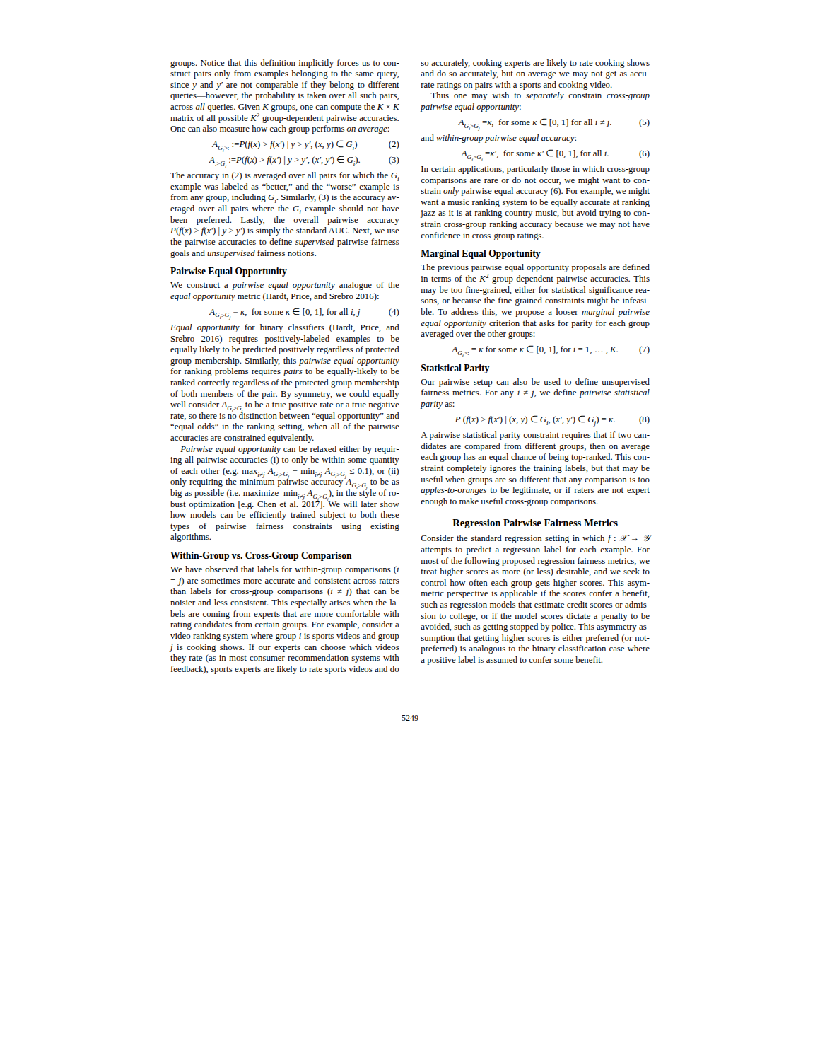groups. Notice that this definition implicitly forces us to construct pairs only from examples belonging to the same query, since y and y′ are not comparable if they belong to different queries—however, the probability is taken over all such pairs, across all queries. Given K groups, one can compute the K × K matrix of all possible K2 group-dependent pairwise accuracies. One can also measure how each group performs on average:
AGi>: :=P(f(x) > f(x′) | y > y′, (x, y) ∈ Gi) (2)
A:>Gi :=P(f(x) > f(x′) | y > y′, (x′, y′) ∈ Gi). (3)
The accuracy in (2) is averaged over all pairs for which the Gi example was labeled as “better,” and the “worse” example is from any group, including Gi. Similarly, (3) is the accuracy averaged over all pairs where the Gi example should not have been preferred. Lastly, the overall pairwise accuracy P(f(x) > f(x′) | y > y′) is simply the standard AUC. Next, we use the pairwise accuracies to define supervised pairwise fairness goals and unsupervised fairness notions.
Pairwise Equal Opportunity
We construct a pairwise equal opportunity analogue of the equal opportunity metric (Hardt, Price, and Srebro 2016):
AGi>Gj = κ, for some κ ∈ [0, 1], for all i, j (4)
Equal opportunity for binary classifiers (Hardt, Price, and Srebro 2016) requires positively-labeled examples to be equally likely to be predicted positively regardless of protected group membership. Similarly, this pairwise equal opportunity for ranking problems requires pairs to be equally-likely to be ranked correctly regardless of the protected group membership of both members of the pair. By symmetry, we could equally well consider AGi>Gj to be a true positive rate or a true negative rate, so there is no distinction between “equal opportunity” and “equal odds” in the ranking setting, when all of the pairwise accuracies are constrained equivalently.
Pairwise equal opportunity can be relaxed either by requiring all pairwise accuracies (i) to only be within some quantity of each other (e.g. maxi≠j AGi>Gj − mini≠j AGi>Gj ≤ 0.1), or (ii) only requiring the minimum pairwise accuracy AGi>Gj to be as big as possible (i.e. maximize mini≠j AGi>Gj), in the style of robust optimization [e.g. Chen et al. 2017]. We will later show how models can be efficiently trained subject to both these types of pairwise fairness constraints using existing algorithms.
Within-Group vs. Cross-Group Comparison
We have observed that labels for within-group comparisons (i = j) are sometimes more accurate and consistent across raters than labels for cross-group comparisons (i ≠ j) that can be noisier and less consistent. This especially arises when the labels are coming from experts that are more comfortable with rating candidates from certain groups. For example, consider a video ranking system where group i is sports videos and group j is cooking shows. If our experts can choose which videos they rate (as in most consumer recommendation systems with feedback), sports experts are likely to rate sports videos and do so accurately, cooking experts are likely to rate cooking shows and do so accurately, but on average we may not get as accurate ratings on pairs with a sports and cooking video.
Thus one may wish to separately constrain cross-group pairwise equal opportunity:
AGi>Gj =κ, for some κ ∈ [0, 1] for all i ≠ j. (5)
and within-group pairwise equal accuracy:
AGi>Gi =κ′, for some κ′ ∈ [0, 1], for all i. (6)
In certain applications, particularly those in which cross-group comparisons are rare or do not occur, we might want to constrain only pairwise equal accuracy (6). For example, we might want a music ranking system to be equally accurate at ranking jazz as it is at ranking country music, but avoid trying to constrain cross-group ranking accuracy because we may not have confidence in cross-group ratings.
Marginal Equal Opportunity
The previous pairwise equal opportunity proposals are defined in terms of the K2 group-dependent pairwise accuracies. This may be too fine-grained, either for statistical significance reasons, or because the fine-grained constraints might be infeasible. To address this, we propose a looser marginal pairwise equal opportunity criterion that asks for parity for each group averaged over the other groups:
AGi>: = κ for some κ ∈ [0, 1], for i = 1, … , K. (7)
Statistical Parity
Our pairwise setup can also be used to define unsupervised fairness metrics. For any i ≠ j, we define pairwise statistical parity as:
P (f(x) > f(x′) | (x, y) ∈ Gi, (x′, y′) ∈ Gj) = κ. (8)
A pairwise statistical parity constraint requires that if two candidates are compared from different groups, then on average each group has an equal chance of being top-ranked. This constraint completely ignores the training labels, but that may be useful when groups are so different that any comparison is too apples-to-oranges to be legitimate, or if raters are not expert enough to make useful cross-group comparisons.
Regression Pairwise Fairness Metrics
Consider the standard regression setting in which f : 𝒳 → 𝒴 attempts to predict a regression label for each example. For most of the following proposed regression fairness metrics, we treat higher scores as more (or less) desirable, and we seek to control how often each group gets higher scores. This asymmetric perspective is applicable if the scores confer a benefit, such as regression models that estimate credit scores or admission to college, or if the model scores dictate a penalty to be avoided, such as getting stopped by police. This asymmetry assumption that getting higher scores is either preferred (or not-preferred) is analogous to the binary classification case where a positive label is assumed to confer some benefit.
5249